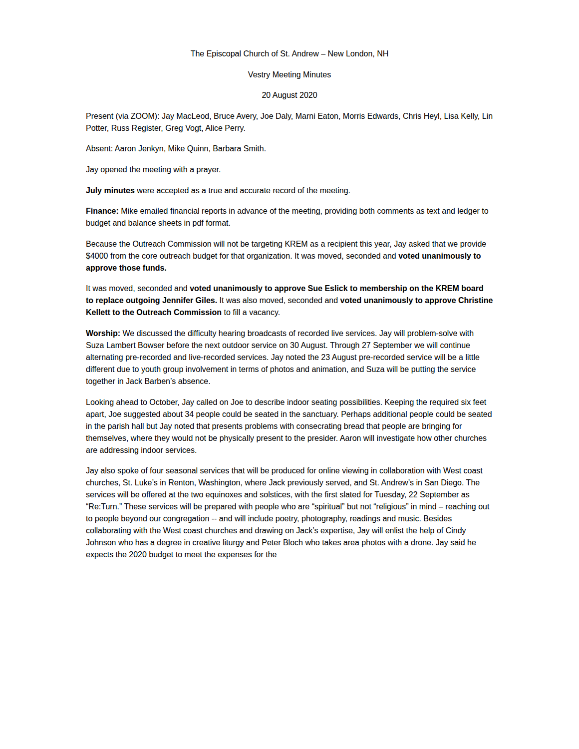The Episcopal Church of St. Andrew – New London, NH
Vestry Meeting Minutes
20 August 2020
Present (via ZOOM): Jay MacLeod, Bruce Avery, Joe Daly, Marni Eaton, Morris Edwards, Chris Heyl, Lisa Kelly, Lin Potter, Russ Register, Greg Vogt, Alice Perry.
Absent: Aaron Jenkyn, Mike Quinn, Barbara Smith.
Jay opened the meeting with a prayer.
July minutes were accepted as a true and accurate record of the meeting.
Finance: Mike emailed financial reports in advance of the meeting, providing both comments as text and ledger to budget and balance sheets in pdf format.
Because the Outreach Commission will not be targeting KREM as a recipient this year, Jay asked that we provide $4000 from the core outreach budget for that organization. It was moved, seconded and voted unanimously to approve those funds.
It was moved, seconded and voted unanimously to approve Sue Eslick to membership on the KREM board to replace outgoing Jennifer Giles. It was also moved, seconded and voted unanimously to approve Christine Kellett to the Outreach Commission to fill a vacancy.
Worship: We discussed the difficulty hearing broadcasts of recorded live services. Jay will problem-solve with Suza Lambert Bowser before the next outdoor service on 30 August. Through 27 September we will continue alternating pre-recorded and live-recorded services. Jay noted the 23 August pre-recorded service will be a little different due to youth group involvement in terms of photos and animation, and Suza will be putting the service together in Jack Barben’s absence.
Looking ahead to October, Jay called on Joe to describe indoor seating possibilities. Keeping the required six feet apart, Joe suggested about 34 people could be seated in the sanctuary. Perhaps additional people could be seated in the parish hall but Jay noted that presents problems with consecrating bread that people are bringing for themselves, where they would not be physically present to the presider. Aaron will investigate how other churches are addressing indoor services.
Jay also spoke of four seasonal services that will be produced for online viewing in collaboration with West coast churches, St. Luke’s in Renton, Washington, where Jack previously served, and St. Andrew’s in San Diego. The services will be offered at the two equinoxes and solstices, with the first slated for Tuesday, 22 September as “Re:Turn.” These services will be prepared with people who are “spiritual” but not “religious” in mind – reaching out to people beyond our congregation -- and will include poetry, photography, readings and music. Besides collaborating with the West coast churches and drawing on Jack’s expertise, Jay will enlist the help of Cindy Johnson who has a degree in creative liturgy and Peter Bloch who takes area photos with a drone. Jay said he expects the 2020 budget to meet the expenses for the